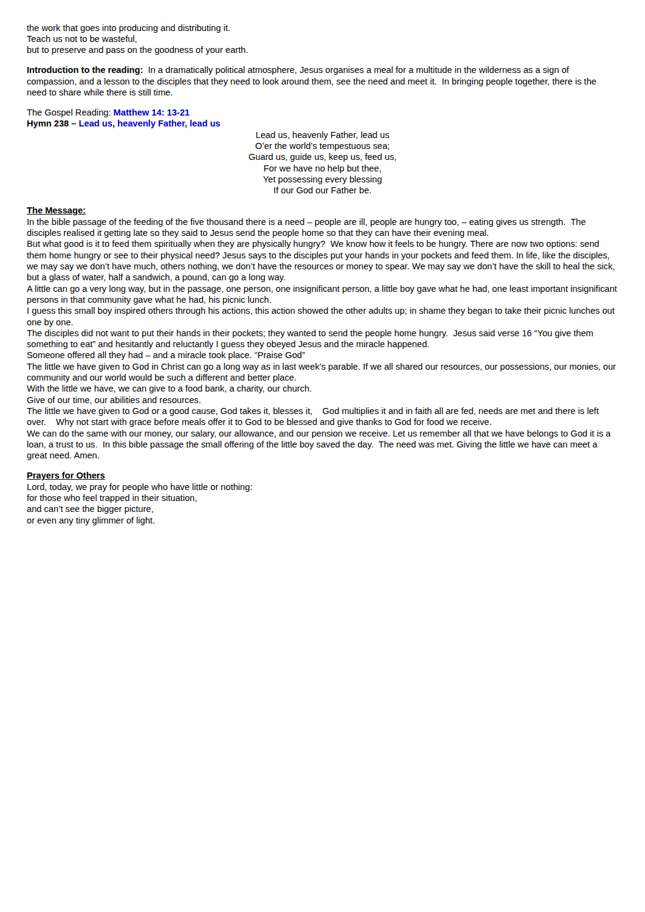the work that goes into producing and distributing it.
Teach us not to be wasteful,
but to preserve and pass on the goodness of your earth.
Introduction to the reading: In a dramatically political atmosphere, Jesus organises a meal for a multitude in the wilderness as a sign of compassion, and a lesson to the disciples that they need to look around them, see the need and meet it. In bringing people together, there is the need to share while there is still time.
The Gospel Reading: Matthew 14: 13-21
Hymn 238 – Lead us, heavenly Father, lead us
Lead us, heavenly Father, lead us
O’er the world’s tempestuous sea;
Guard us, guide us, keep us, feed us,
For we have no help but thee,
Yet possessing every blessing
If our God our Father be.
The Message:
In the bible passage of the feeding of the five thousand there is a need – people are ill, people are hungry too, – eating gives us strength. The disciples realised it getting late so they said to Jesus send the people home so that they can have their evening meal.
But what good is it to feed them spiritually when they are physically hungry? We know how it feels to be hungry. There are now two options: send them home hungry or see to their physical need? Jesus says to the disciples put your hands in your pockets and feed them. In life, like the disciples, we may say we don’t have much, others nothing, we don’t have the resources or money to spear. We may say we don’t have the skill to heal the sick, but a glass of water, half a sandwich, a pound, can go a long way.
A little can go a very long way, but in the passage, one person, one insignificant person, a little boy gave what he had, one least important insignificant persons in that community gave what he had, his picnic lunch.
I guess this small boy inspired others through his actions, this action showed the other adults up; in shame they began to take their picnic lunches out one by one.
The disciples did not want to put their hands in their pockets; they wanted to send the people home hungry. Jesus said verse 16 “You give them something to eat” and hesitantly and reluctantly I guess they obeyed Jesus and the miracle happened.
Someone offered all they had – and a miracle took place. “Praise God”
The little we have given to God in Christ can go a long way as in last week’s parable. If we all shared our resources, our possessions, our monies, our community and our world would be such a different and better place.
With the little we have, we can give to a food bank, a charity, our church.
Give of our time, our abilities and resources.
The little we have given to God or a good cause, God takes it, blesses it, God multiplies it and in faith all are fed, needs are met and there is left over. Why not start with grace before meals offer it to God to be blessed and give thanks to God for food we receive.
We can do the same with our money, our salary, our allowance, and our pension we receive. Let us remember all that we have belongs to God it is a loan, a trust to us. In this bible passage the small offering of the little boy saved the day. The need was met. Giving the little we have can meet a great need. Amen.
Prayers for Others
Lord, today, we pray for people who have little or nothing:
for those who feel trapped in their situation,
and can’t see the bigger picture,
or even any tiny glimmer of light.